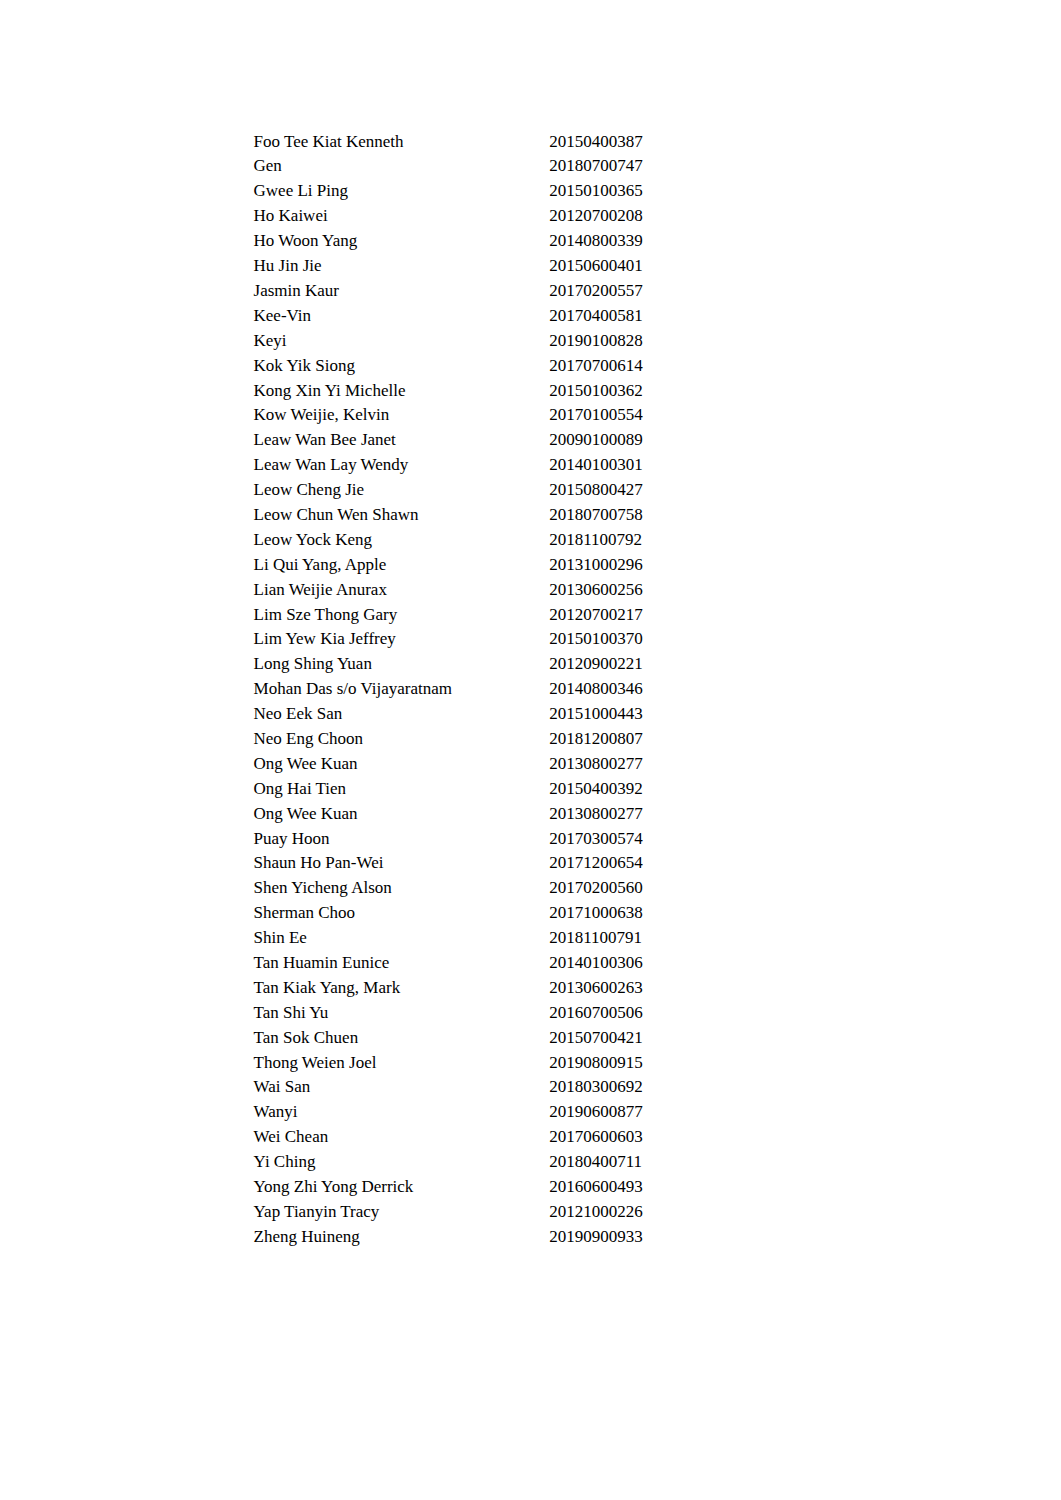| Foo Tee Kiat Kenneth | 20150400387 |
| Gen | 20180700747 |
| Gwee Li Ping | 20150100365 |
| Ho Kaiwei | 20120700208 |
| Ho Woon Yang | 20140800339 |
| Hu Jin Jie | 20150600401 |
| Jasmin Kaur | 20170200557 |
| Kee-Vin | 20170400581 |
| Keyi | 20190100828 |
| Kok Yik Siong | 20170700614 |
| Kong Xin Yi Michelle | 20150100362 |
| Kow Weijie, Kelvin | 20170100554 |
| Leaw Wan Bee Janet | 20090100089 |
| Leaw Wan Lay Wendy | 20140100301 |
| Leow Cheng Jie | 20150800427 |
| Leow Chun Wen Shawn | 20180700758 |
| Leow Yock Keng | 20181100792 |
| Li Qui Yang, Apple | 20131000296 |
| Lian Weijie Anurax | 20130600256 |
| Lim Sze Thong Gary | 20120700217 |
| Lim Yew Kia Jeffrey | 20150100370 |
| Long Shing Yuan | 20120900221 |
| Mohan Das s/o Vijayaratnam | 20140800346 |
| Neo Eek San | 20151000443 |
| Neo Eng Choon | 20181200807 |
| Ong Wee Kuan | 20130800277 |
| Ong Hai Tien | 20150400392 |
| Ong Wee Kuan | 20130800277 |
| Puay Hoon | 20170300574 |
| Shaun Ho Pan-Wei | 20171200654 |
| Shen Yicheng Alson | 20170200560 |
| Sherman Choo | 20171000638 |
| Shin Ee | 20181100791 |
| Tan Huamin Eunice | 20140100306 |
| Tan Kiak Yang, Mark | 20130600263 |
| Tan Shi Yu | 20160700506 |
| Tan Sok Chuen | 20150700421 |
| Thong Weien Joel | 20190800915 |
| Wai San | 20180300692 |
| Wanyi | 20190600877 |
| Wei Chean | 20170600603 |
| Yi Ching | 20180400711 |
| Yong Zhi Yong Derrick | 20160600493 |
| Yap Tianyin Tracy | 20121000226 |
| Zheng Huineng | 20190900933 |